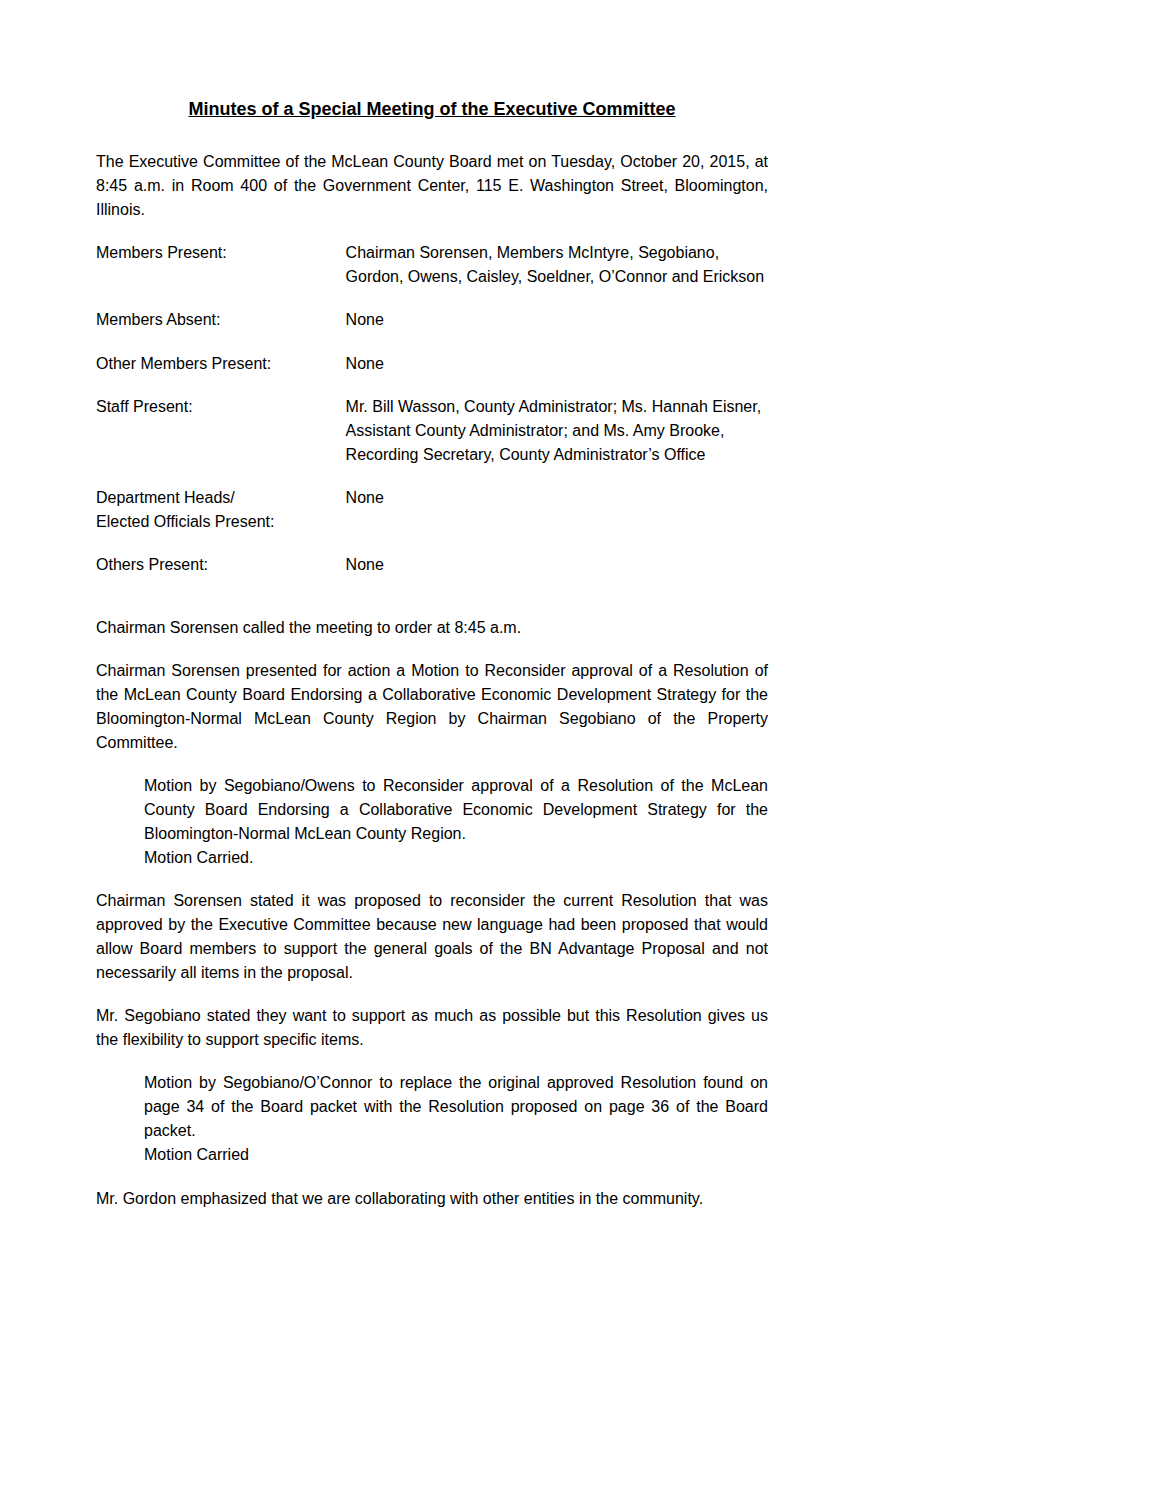Minutes of a Special Meeting of the Executive Committee
The Executive Committee of the McLean County Board met on Tuesday, October 20, 2015, at 8:45 a.m. in Room 400 of the Government Center, 115 E. Washington Street, Bloomington, Illinois.
| Members Present: | Chairman Sorensen, Members McIntyre, Segobiano, Gordon, Owens, Caisley, Soeldner, O’Connor and Erickson |
| Members Absent: | None |
| Other Members Present: | None |
| Staff Present: | Mr. Bill Wasson, County Administrator; Ms. Hannah Eisner, Assistant County Administrator; and Ms. Amy Brooke, Recording Secretary, County Administrator’s Office |
| Department Heads/ Elected Officials Present: | None |
| Others Present: | None |
Chairman Sorensen called the meeting to order at 8:45 a.m.
Chairman Sorensen presented for action a Motion to Reconsider approval of a Resolution of the McLean County Board Endorsing a Collaborative Economic Development Strategy for the Bloomington-Normal McLean County Region by Chairman Segobiano of the Property Committee.
Motion by Segobiano/Owens to Reconsider approval of a Resolution of the McLean County Board Endorsing a Collaborative Economic Development Strategy for the Bloomington-Normal McLean County Region.
Motion Carried.
Chairman Sorensen stated it was proposed to reconsider the current Resolution that was approved by the Executive Committee because new language had been proposed that would allow Board members to support the general goals of the BN Advantage Proposal and not necessarily all items in the proposal.
Mr. Segobiano stated they want to support as much as possible but this Resolution gives us the flexibility to support specific items.
Motion by Segobiano/O’Connor to replace the original approved Resolution found on page 34 of the Board packet with the Resolution proposed on page 36 of the Board packet.
Motion Carried
Mr. Gordon emphasized that we are collaborating with other entities in the community.